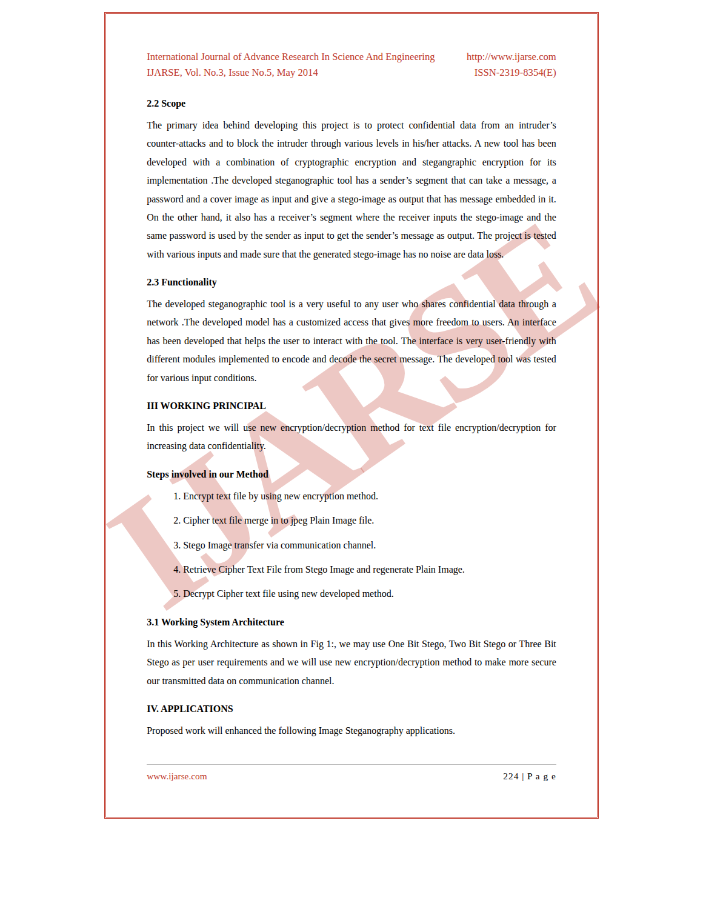IJARSE
International Journal of Advance Research In Science And Engineering
http://www.ijarse.com
IJARSE, Vol. No.3, Issue No.5, May 2014
ISSN-2319-8354(E)
2.2 Scope
The primary idea behind developing this project is to protect confidential data from an intruder’s counter-attacks and to block the intruder through various levels in his/her attacks. A new tool has been developed with a combination of cryptographic encryption and stegangraphic encryption for its implementation .The developed steganographic tool has a sender’s segment that can take a message, a password and a cover image as input and give a stego-image as output that has message embedded in it. On the other hand, it also has a receiver’s segment where the receiver inputs the stego-image and the same password is used by the sender as input to get the sender’s message as output. The project is tested with various inputs and made sure that the generated stego-image has no noise are data loss.
2.3 Functionality
The developed steganographic tool is a very useful to any user who shares confidential data through a network .The developed model has a customized access that gives more freedom to users. An interface has been developed that helps the user to interact with the tool. The interface is very user-friendly with different modules implemented to encode and decode the secret message. The developed tool was tested for various input conditions.
III WORKING PRINCIPAL
In this project we will use new encryption/decryption method for text file encryption/decryption for increasing data confidentiality.
Steps involved in our Method
Encrypt text file by using new encryption method.
Cipher text file merge in to jpeg Plain Image file.
Stego Image transfer via communication channel.
Retrieve Cipher Text File from Stego Image and regenerate Plain Image.
Decrypt Cipher text file using new developed method.
3.1 Working System Architecture
In this Working Architecture as shown in Fig 1:, we may use One Bit Stego, Two Bit Stego or Three Bit Stego as per user requirements and we will use new encryption/decryption method to make more secure our transmitted data on communication channel.
IV. APPLICATIONS
Proposed work will enhanced the following Image Steganography applications.
www.ijarse.com
224 | P a g e